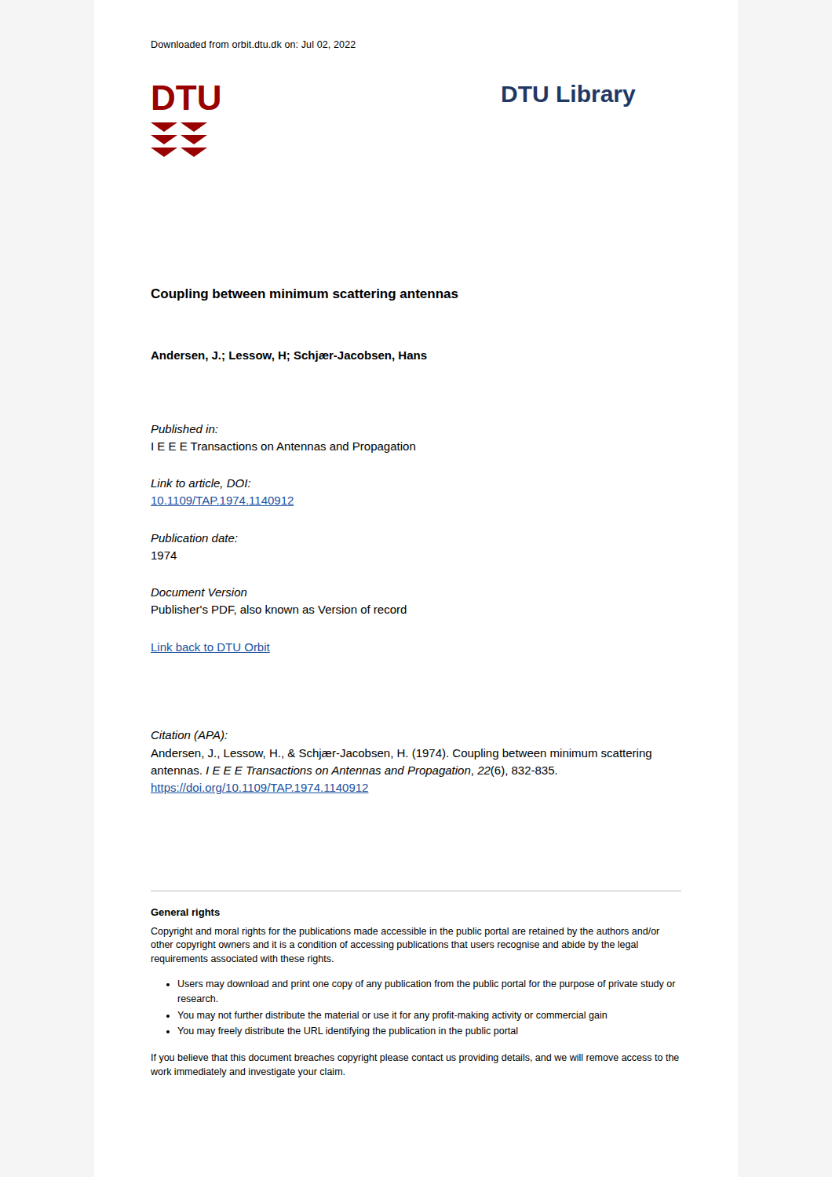Downloaded from orbit.dtu.dk on: Jul 02, 2022
DTU
DTU Library
Coupling between minimum scattering antennas
Andersen, J.; Lessow, H; Schjær-Jacobsen, Hans
Published in:
I E E E Transactions on Antennas and Propagation
Link to article, DOI:
10.1109/TAP.1974.1140912
Publication date:
1974
Document Version
Publisher's PDF, also known as Version of record
Link back to DTU Orbit
Citation (APA):
Andersen, J., Lessow, H., & Schjær-Jacobsen, H. (1974). Coupling between minimum scattering antennas. I E E E Transactions on Antennas and Propagation, 22(6), 832-835. https://doi.org/10.1109/TAP.1974.1140912
General rights
Copyright and moral rights for the publications made accessible in the public portal are retained by the authors and/or other copyright owners and it is a condition of accessing publications that users recognise and abide by the legal requirements associated with these rights.
Users may download and print one copy of any publication from the public portal for the purpose of private study or research.
You may not further distribute the material or use it for any profit-making activity or commercial gain
You may freely distribute the URL identifying the publication in the public portal
If you believe that this document breaches copyright please contact us providing details, and we will remove access to the work immediately and investigate your claim.